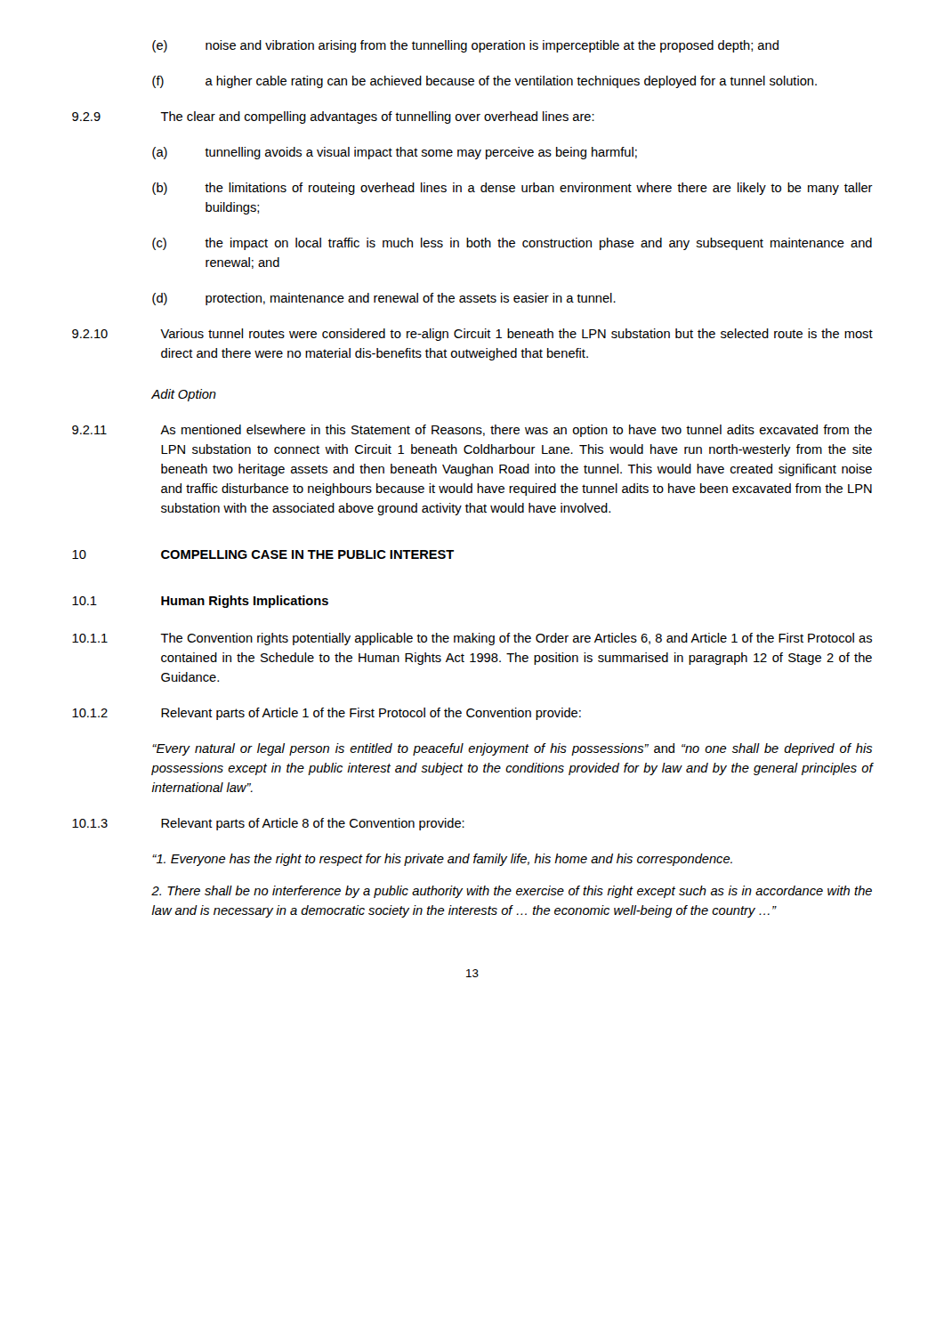(e)
noise and vibration arising from the tunnelling operation is imperceptible at the proposed depth; and
(f)
a higher cable rating can be achieved because of the ventilation techniques deployed for a tunnel solution.
9.2.9
The clear and compelling advantages of tunnelling over overhead lines are:
(a)
tunnelling avoids a visual impact that some may perceive as being harmful;
(b)
the limitations of routeing overhead lines in a dense urban environment where there are likely to be many taller buildings;
(c)
the impact on local traffic is much less in both the construction phase and any subsequent maintenance and renewal; and
(d)
protection, maintenance and renewal of the assets is easier in a tunnel.
9.2.10
Various tunnel routes were considered to re-align Circuit 1 beneath the LPN substation but the selected route is the most direct and there were no material dis-benefits that outweighed that benefit.
Adit Option
9.2.11
As mentioned elsewhere in this Statement of Reasons, there was an option to have two tunnel adits excavated from the LPN substation to connect with Circuit 1 beneath Coldharbour Lane. This would have run north-westerly from the site beneath two heritage assets and then beneath Vaughan Road into the tunnel. This would have created significant noise and traffic disturbance to neighbours because it would have required the tunnel adits to have been excavated from the LPN substation with the associated above ground activity that would have involved.
10
COMPELLING CASE IN THE PUBLIC INTEREST
10.1
Human Rights Implications
10.1.1
The Convention rights potentially applicable to the making of the Order are Articles 6, 8 and Article 1 of the First Protocol as contained in the Schedule to the Human Rights Act 1998. The position is summarised in paragraph 12 of Stage 2 of the Guidance.
10.1.2
Relevant parts of Article 1 of the First Protocol of the Convention provide:
“Every natural or legal person is entitled to peaceful enjoyment of his possessions” and “no one shall be deprived of his possessions except in the public interest and subject to the conditions provided for by law and by the general principles of international law”.
10.1.3
Relevant parts of Article 8 of the Convention provide:
“1. Everyone has the right to respect for his private and family life, his home and his correspondence.
2. There shall be no interference by a public authority with the exercise of this right except such as is in accordance with the law and is necessary in a democratic society in the interests of … the economic well-being of the country …”
13